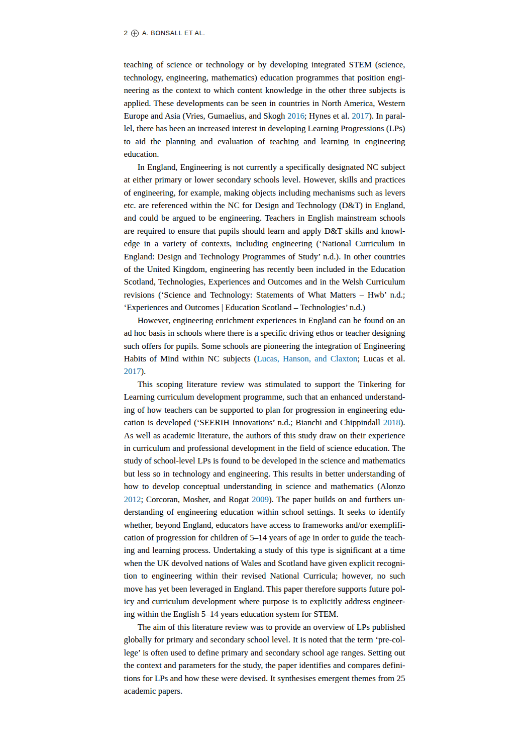2 A. Bonsall et al.
teaching of science or technology or by developing integrated STEM (science, technology, engineering, mathematics) education programmes that position engineering as the context to which content knowledge in the other three subjects is applied. These developments can be seen in countries in North America, Western Europe and Asia (Vries, Gumaelius, and Skogh 2016; Hynes et al. 2017). In parallel, there has been an increased interest in developing Learning Progressions (LPs) to aid the planning and evaluation of teaching and learning in engineering education.
In England, Engineering is not currently a specifically designated NC subject at either primary or lower secondary schools level. However, skills and practices of engineering, for example, making objects including mechanisms such as levers etc. are referenced within the NC for Design and Technology (D&T) in England, and could be argued to be engineering. Teachers in English mainstream schools are required to ensure that pupils should learn and apply D&T skills and knowledge in a variety of contexts, including engineering (‘National Curriculum in England: Design and Technology Programmes of Study’ n.d.). In other countries of the United Kingdom, engineering has recently been included in the Education Scotland, Technologies, Experiences and Outcomes and in the Welsh Curriculum revisions (‘Science and Technology: Statements of What Matters – Hwb’ n.d.; ‘Experiences and Outcomes | Education Scotland – Technologies’ n.d.)
However, engineering enrichment experiences in England can be found on an ad hoc basis in schools where there is a specific driving ethos or teacher designing such offers for pupils. Some schools are pioneering the integration of Engineering Habits of Mind within NC subjects (Lucas, Hanson, and Claxton; Lucas et al. 2017).
This scoping literature review was stimulated to support the Tinkering for Learning curriculum development programme, such that an enhanced understanding of how teachers can be supported to plan for progression in engineering education is developed (‘SEERIH Innovations’ n.d.; Bianchi and Chippindall 2018). As well as academic literature, the authors of this study draw on their experience in curriculum and professional development in the field of science education. The study of school-level LPs is found to be developed in the science and mathematics but less so in technology and engineering. This results in better understanding of how to develop conceptual understanding in science and mathematics (Alonzo 2012; Corcoran, Mosher, and Rogat 2009). The paper builds on and furthers understanding of engineering education within school settings. It seeks to identify whether, beyond England, educators have access to frameworks and/or exemplification of progression for children of 5–14 years of age in order to guide the teaching and learning process. Undertaking a study of this type is significant at a time when the UK devolved nations of Wales and Scotland have given explicit recognition to engineering within their revised National Curricula; however, no such move has yet been leveraged in England. This paper therefore supports future policy and curriculum development where purpose is to explicitly address engineering within the English 5–14 years education system for STEM.
The aim of this literature review was to provide an overview of LPs published globally for primary and secondary school level. It is noted that the term ‘pre-college’ is often used to define primary and secondary school age ranges. Setting out the context and parameters for the study, the paper identifies and compares definitions for LPs and how these were devised. It synthesises emergent themes from 25 academic papers.